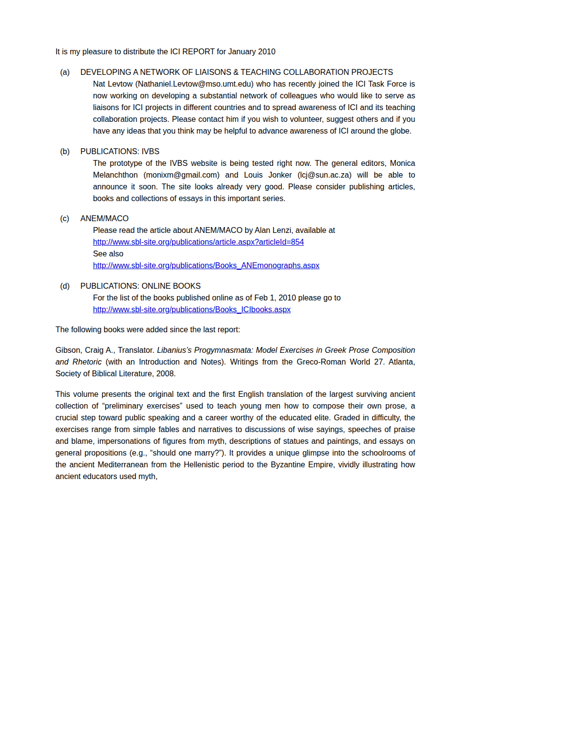It is my pleasure to distribute the ICI REPORT for January 2010
(a)
Developing a network of liaisons & teaching collaboration projects
Nat Levtow (Nathaniel.Levtow@mso.umt.edu) who has recently joined the ICI Task Force is now working on developing a substantial network of colleagues who would like to serve as liaisons for ICI projects in different countries and to spread awareness of ICI and its teaching collaboration projects. Please contact him if you wish to volunteer, suggest others and if you have any ideas that you think may be helpful to advance awareness of ICI around the globe.
(b)
Publications: IVBS
The prototype of the IVBS website is being tested right now. The general editors, Monica Melanchthon (monixm@gmail.com) and Louis Jonker (lcj@sun.ac.za) will be able to announce it soon. The site looks already very good. Please consider publishing articles, books and collections of essays in this important series.
(c)
ANEM/MACO
Please read the article about ANEM/MACO by Alan Lenzi, available at
http://www.sbl-site.org/publications/article.aspx?articleId=854
See also
http://www.sbl-site.org/publications/Books_ANEmonographs.aspx
(d)
Publications: Online books
For the list of the books published online as of Feb 1, 2010 please go to
http://www.sbl-site.org/publications/Books_ICIbooks.aspx
The following books were added since the last report:
Gibson, Craig A., Translator. Libanius’s Progymnasmata: Model Exercises in Greek Prose Composition and Rhetoric (with an Introduction and Notes). Writings from the Greco-Roman World 27. Atlanta, Society of Biblical Literature, 2008.
This volume presents the original text and the first English translation of the largest surviving ancient collection of “preliminary exercises” used to teach young men how to compose their own prose, a crucial step toward public speaking and a career worthy of the educated elite. Graded in difficulty, the exercises range from simple fables and narratives to discussions of wise sayings, speeches of praise and blame, impersonations of figures from myth, descriptions of statues and paintings, and essays on general propositions (e.g., “should one marry?”). It provides a unique glimpse into the schoolrooms of the ancient Mediterranean from the Hellenistic period to the Byzantine Empire, vividly illustrating how ancient educators used myth,